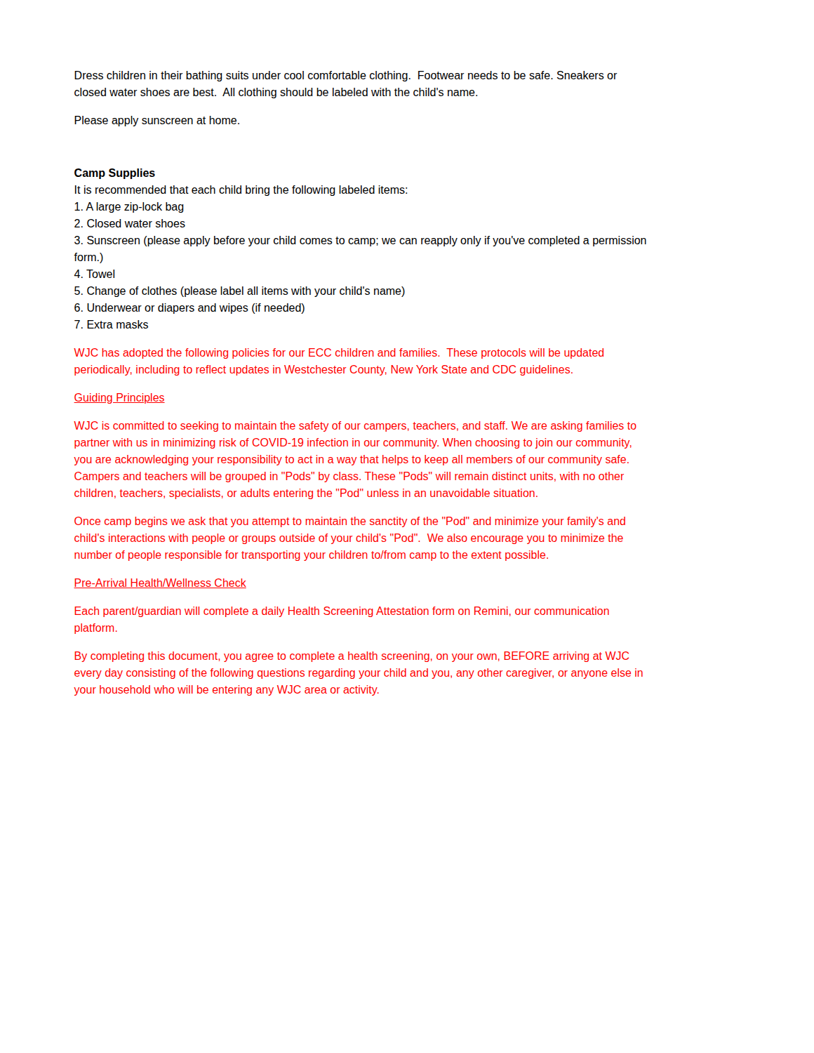Dress children in their bathing suits under cool comfortable clothing. Footwear needs to be safe. Sneakers or closed water shoes are best. All clothing should be labeled with the child's name.
Please apply sunscreen at home.
Camp Supplies
It is recommended that each child bring the following labeled items:
1. A large zip-lock bag
2. Closed water shoes
3. Sunscreen (please apply before your child comes to camp; we can reapply only if you've completed a permission form.)
4. Towel
5. Change of clothes (please label all items with your child's name)
6. Underwear or diapers and wipes (if needed)
7. Extra masks
WJC has adopted the following policies for our ECC children and families. These protocols will be updated periodically, including to reflect updates in Westchester County, New York State and CDC guidelines.
Guiding Principles
WJC is committed to seeking to maintain the safety of our campers, teachers, and staff. We are asking families to partner with us in minimizing risk of COVID-19 infection in our community. When choosing to join our community, you are acknowledging your responsibility to act in a way that helps to keep all members of our community safe. Campers and teachers will be grouped in "Pods" by class. These "Pods" will remain distinct units, with no other children, teachers, specialists, or adults entering the "Pod" unless in an unavoidable situation.
Once camp begins we ask that you attempt to maintain the sanctity of the "Pod" and minimize your family's and child's interactions with people or groups outside of your child's "Pod". We also encourage you to minimize the number of people responsible for transporting your children to/from camp to the extent possible.
Pre-Arrival Health/Wellness Check
Each parent/guardian will complete a daily Health Screening Attestation form on Remini, our communication platform.
By completing this document, you agree to complete a health screening, on your own, BEFORE arriving at WJC every day consisting of the following questions regarding your child and you, any other caregiver, or anyone else in your household who will be entering any WJC area or activity.